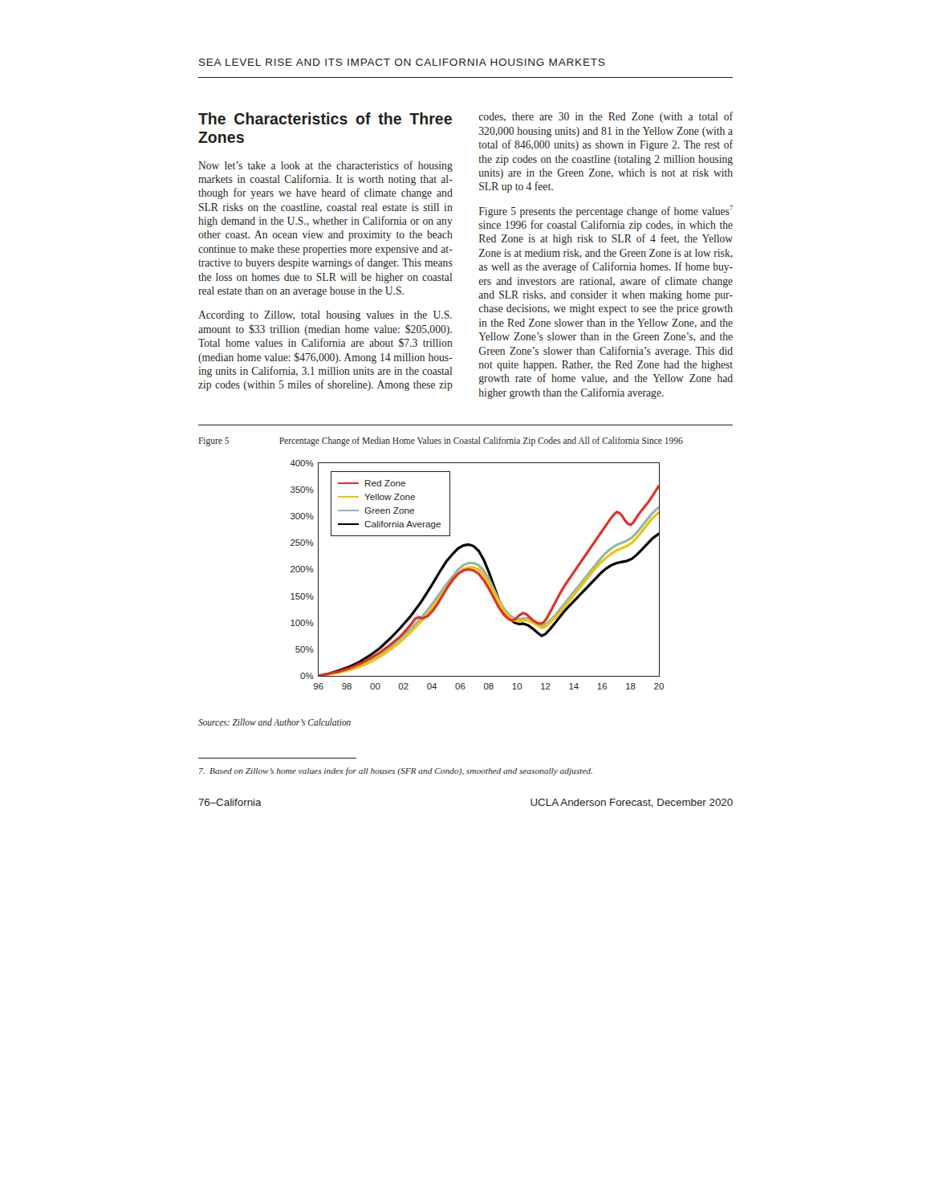Sea Level Rise and Its Impact on California Housing Markets
The Characteristics of the Three Zones
Now let’s take a look at the characteristics of housing markets in coastal California. It is worth noting that although for years we have heard of climate change and SLR risks on the coastline, coastal real estate is still in high demand in the U.S., whether in California or on any other coast. An ocean view and proximity to the beach continue to make these properties more expensive and attractive to buyers despite warnings of danger. This means the loss on homes due to SLR will be higher on coastal real estate than on an average house in the U.S.
According to Zillow, total housing values in the U.S. amount to $33 trillion (median home value: $205,000). Total home values in California are about $7.3 trillion (median home value: $476,000). Among 14 million housing units in California, 3.1 million units are in the coastal zip codes (within 5 miles of shoreline). Among these zip codes, there are 30 in the Red Zone (with a total of 320,000 housing units) and 81 in the Yellow Zone (with a total of 846,000 units) as shown in Figure 2. The rest of the zip codes on the coastline (totaling 2 million housing units) are in the Green Zone, which is not at risk with SLR up to 4 feet.
Figure 5 presents the percentage change of home values7 since 1996 for coastal California zip codes, in which the Red Zone is at high risk to SLR of 4 feet, the Yellow Zone is at medium risk, and the Green Zone is at low risk, as well as the average of California homes. If home buyers and investors are rational, aware of climate change and SLR risks, and consider it when making home purchase decisions, we might expect to see the price growth in the Red Zone slower than in the Yellow Zone, and the Yellow Zone’s slower than in the Green Zone’s, and the Green Zone’s slower than California’s average. This did not quite happen. Rather, the Red Zone had the highest growth rate of home value, and the Yellow Zone had higher growth than the California average.
Figure 5 Percentage Change of Median Home Values in Coastal California Zip Codes and All of California Since 1996
400%
350%
300%
250%
200%
150%
100%
50%
0%
96
98
00
02
04
06
08
10
12
14
16
18
20
Red Zone
Yellow Zone
Green Zone
California Average
Sources: Zillow and Author’s Calculation
7. Based on Zillow’s home values index for all houses (SFR and Condo), smoothed and seasonally adjusted.
76–California
UCLA Anderson Forecast, December 2020